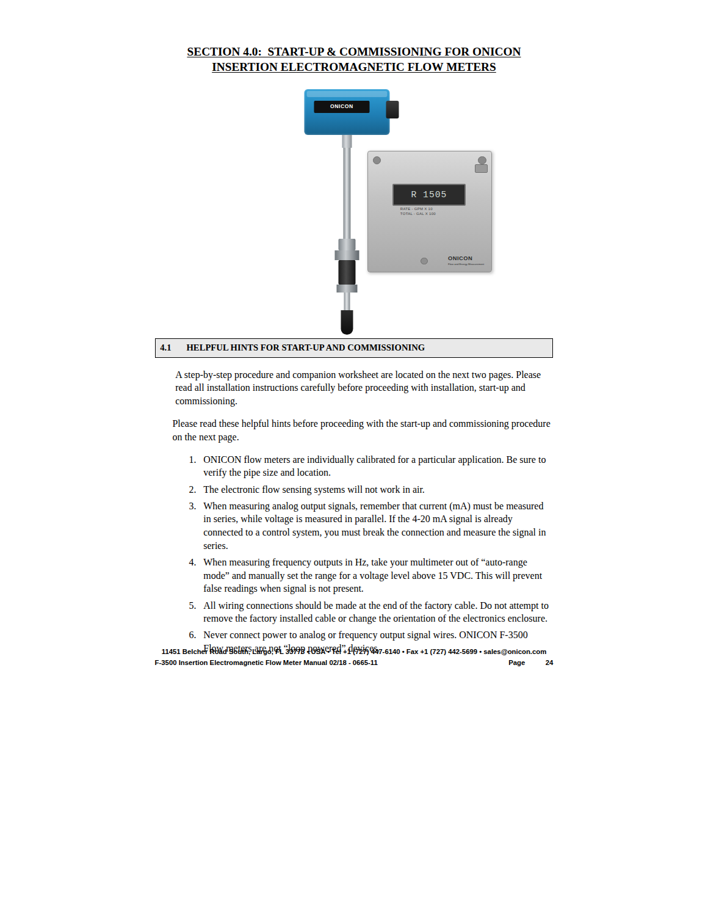SECTION 4.0: START-UP & COMMISSIONING FOR ONICON INSERTION ELECTROMAGNETIC FLOW METERS
ONICON
R 1505
RATE - GPM X 10
TOTAL - GAL X 100
ONICONFlow and Energy Measurement
4.1 HELPFUL HINTS FOR START-UP AND COMMISSIONING
A step-by-step procedure and companion worksheet are located on the next two pages. Please read all installation instructions carefully before proceeding with installation, start-up and commissioning.
Please read these helpful hints before proceeding with the start-up and commissioning procedure on the next page.
ONICON flow meters are individually calibrated for a particular application. Be sure to verify the pipe size and location.
The electronic flow sensing systems will not work in air.
When measuring analog output signals, remember that current (mA) must be measured in series, while voltage is measured in parallel. If the 4-20 mA signal is already connected to a control system, you must break the connection and measure the signal in series.
When measuring frequency outputs in Hz, take your multimeter out of “auto-range mode” and manually set the range for a voltage level above 15 VDC. This will prevent false readings when signal is not present.
All wiring connections should be made at the end of the factory cable. Do not attempt to remove the factory installed cable or change the orientation of the electronics enclosure.
Never connect power to analog or frequency output signal wires. ONICON F-3500
Flow meters are not “loop powered” devices.
11451 Belcher Road South, Largo, FL 33773 • USA • Tel +1 (727) 447-6140 • Fax +1 (727) 442-5699 • sales@onicon.com
F-3500 Insertion Electromagnetic Flow Meter Manual 02/18 - 0665-11 Page24